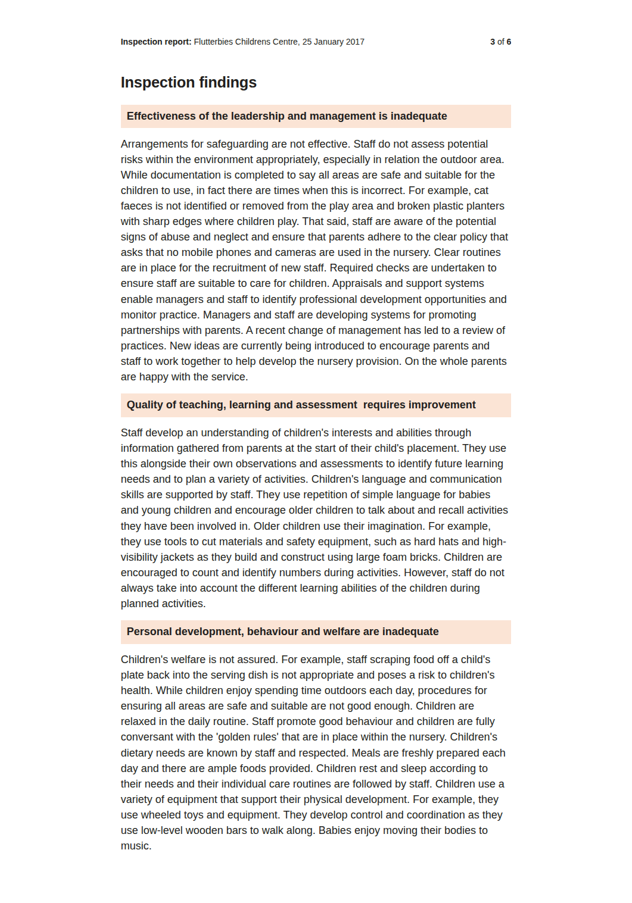Inspection report: Flutterbies Childrens Centre, 25 January 2017
3 of 6
Inspection findings
Effectiveness of the leadership and management is inadequate
Arrangements for safeguarding are not effective. Staff do not assess potential risks within the environment appropriately, especially in relation the outdoor area. While documentation is completed to say all areas are safe and suitable for the children to use, in fact there are times when this is incorrect. For example, cat faeces is not identified or removed from the play area and broken plastic planters with sharp edges where children play. That said, staff are aware of the potential signs of abuse and neglect and ensure that parents adhere to the clear policy that asks that no mobile phones and cameras are used in the nursery. Clear routines are in place for the recruitment of new staff. Required checks are undertaken to ensure staff are suitable to care for children. Appraisals and support systems enable managers and staff to identify professional development opportunities and monitor practice. Managers and staff are developing systems for promoting partnerships with parents. A recent change of management has led to a review of practices. New ideas are currently being introduced to encourage parents and staff to work together to help develop the nursery provision. On the whole parents are happy with the service.
Quality of teaching, learning and assessment requires improvement
Staff develop an understanding of children's interests and abilities through information gathered from parents at the start of their child's placement. They use this alongside their own observations and assessments to identify future learning needs and to plan a variety of activities. Children's language and communication skills are supported by staff. They use repetition of simple language for babies and young children and encourage older children to talk about and recall activities they have been involved in. Older children use their imagination. For example, they use tools to cut materials and safety equipment, such as hard hats and high-visibility jackets as they build and construct using large foam bricks. Children are encouraged to count and identify numbers during activities. However, staff do not always take into account the different learning abilities of the children during planned activities.
Personal development, behaviour and welfare are inadequate
Children's welfare is not assured. For example, staff scraping food off a child's plate back into the serving dish is not appropriate and poses a risk to children's health. While children enjoy spending time outdoors each day, procedures for ensuring all areas are safe and suitable are not good enough. Children are relaxed in the daily routine. Staff promote good behaviour and children are fully conversant with the 'golden rules' that are in place within the nursery. Children's dietary needs are known by staff and respected. Meals are freshly prepared each day and there are ample foods provided. Children rest and sleep according to their needs and their individual care routines are followed by staff. Children use a variety of equipment that support their physical development. For example, they use wheeled toys and equipment. They develop control and coordination as they use low-level wooden bars to walk along. Babies enjoy moving their bodies to music.